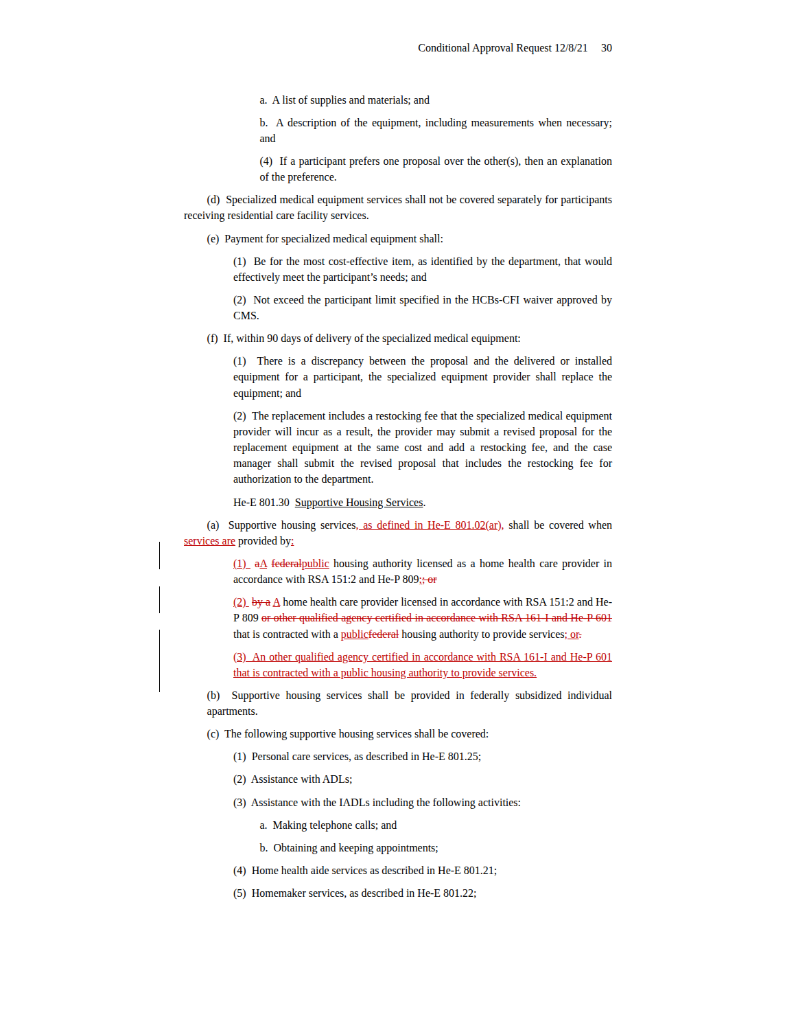Conditional Approval Request 12/8/2130
a. A list of supplies and materials; and
b. A description of the equipment, including measurements when necessary; and
(4) If a participant prefers one proposal over the other(s), then an explanation of the preference.
(d) Specialized medical equipment services shall not be covered separately for participants receiving residential care facility services.
(e) Payment for specialized medical equipment shall:
(1) Be for the most cost-effective item, as identified by the department, that would effectively meet the participant’s needs; and
(2) Not exceed the participant limit specified in the HCBs-CFI waiver approved by CMS.
(f) If, within 90 days of delivery of the specialized medical equipment:
(1) There is a discrepancy between the proposal and the delivered or installed equipment for a participant, the specialized equipment provider shall replace the equipment; and
(2) The replacement includes a restocking fee that the specialized medical equipment provider will incur as a result, the provider may submit a revised proposal for the replacement equipment at the same cost and add a restocking fee, and the case manager shall submit the revised proposal that includes the restocking fee for authorization to the department.
He-E 801.30 Supportive Housing Services.
(a) Supportive housing services, as defined in He-E 801.02(ar), shall be covered when services are provided by:
(1) aA federal public housing authority licensed as a home health care provider in accordance with RSA 151:2 and He-P 809;; or
(2) by a A home health care provider licensed in accordance with RSA 151:2 and He-P 809 or other qualified agency certified in accordance with RSA 161-I and He-P 601 that is contracted with a public federal housing authority to provide services; or.
(3) An other qualified agency certified in accordance with RSA 161-I and He-P 601 that is contracted with a public housing authority to provide services.
(b) Supportive housing services shall be provided in federally subsidized individual apartments.
(c) The following supportive housing services shall be covered:
(1) Personal care services, as described in He-E 801.25;
(2) Assistance with ADLs;
(3) Assistance with the IADLs including the following activities:
a. Making telephone calls; and
b. Obtaining and keeping appointments;
(4) Home health aide services as described in He-E 801.21;
(5) Homemaker services, as described in He-E 801.22;